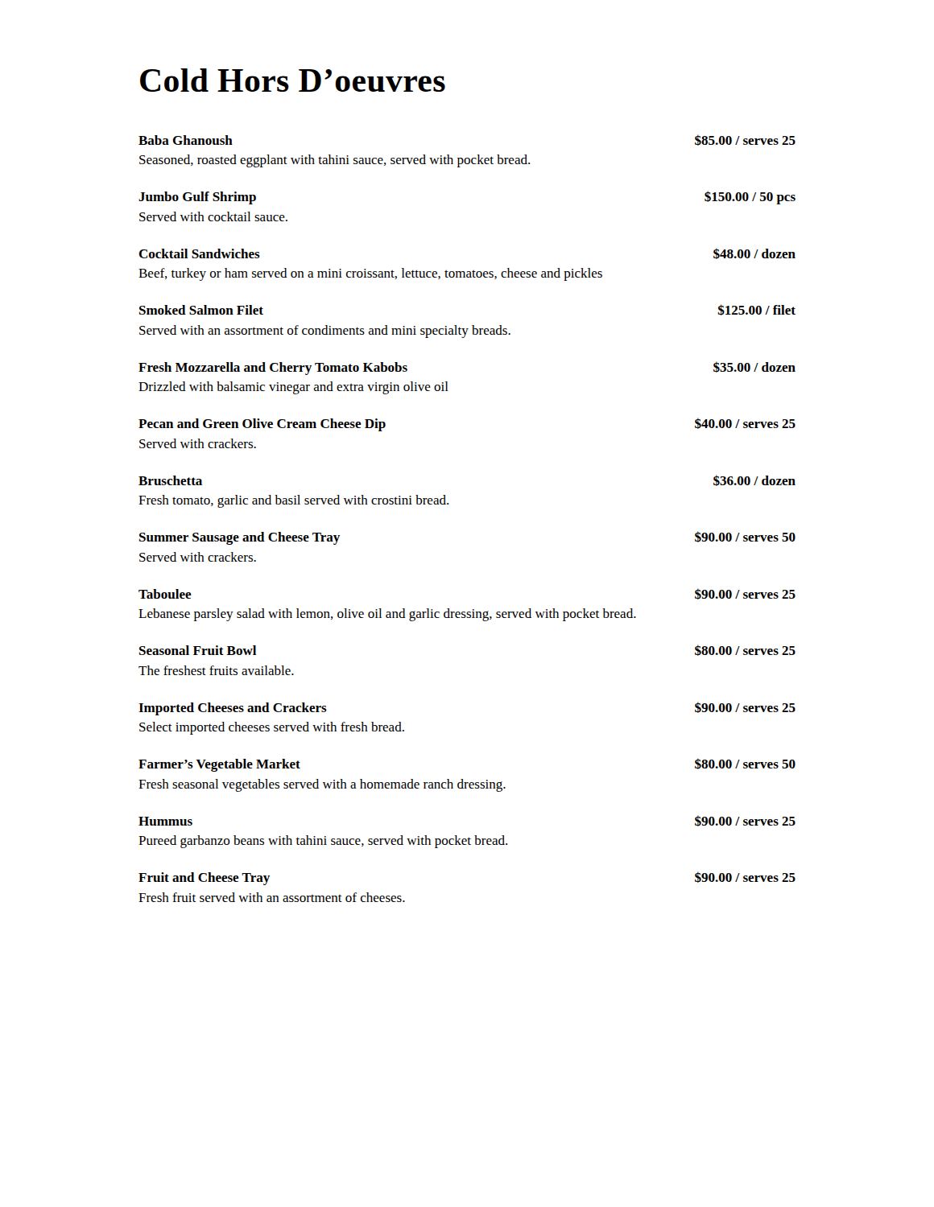Cold Hors D’oeuvres
Baba Ghanoush $85.00 / serves 25
Seasoned, roasted eggplant with tahini sauce, served with pocket bread.
Jumbo Gulf Shrimp $150.00 / 50 pcs
Served with cocktail sauce.
Cocktail Sandwiches $48.00 / dozen
Beef, turkey or ham served on a mini croissant, lettuce, tomatoes, cheese and pickles
Smoked Salmon Filet $125.00 / filet
Served with an assortment of condiments and mini specialty breads.
Fresh Mozzarella and Cherry Tomato Kabobs $35.00 / dozen
Drizzled with balsamic vinegar and extra virgin olive oil
Pecan and Green Olive Cream Cheese Dip $40.00 / serves 25
Served with crackers.
Bruschetta $36.00 / dozen
Fresh tomato, garlic and basil served with crostini bread.
Summer Sausage and Cheese Tray $90.00 / serves 50
Served with crackers.
Taboulee $90.00 / serves 25
Lebanese parsley salad with lemon, olive oil and garlic dressing, served with pocket bread.
Seasonal Fruit Bowl $80.00 / serves 25
The freshest fruits available.
Imported Cheeses and Crackers $90.00 / serves 25
Select imported cheeses served with fresh bread.
Farmer’s Vegetable Market $80.00 / serves 50
Fresh seasonal vegetables served with a homemade ranch dressing.
Hummus $90.00 / serves 25
Pureed garbanzo beans with tahini sauce, served with pocket bread.
Fruit and Cheese Tray $90.00 / serves 25
Fresh fruit served with an assortment of cheeses.